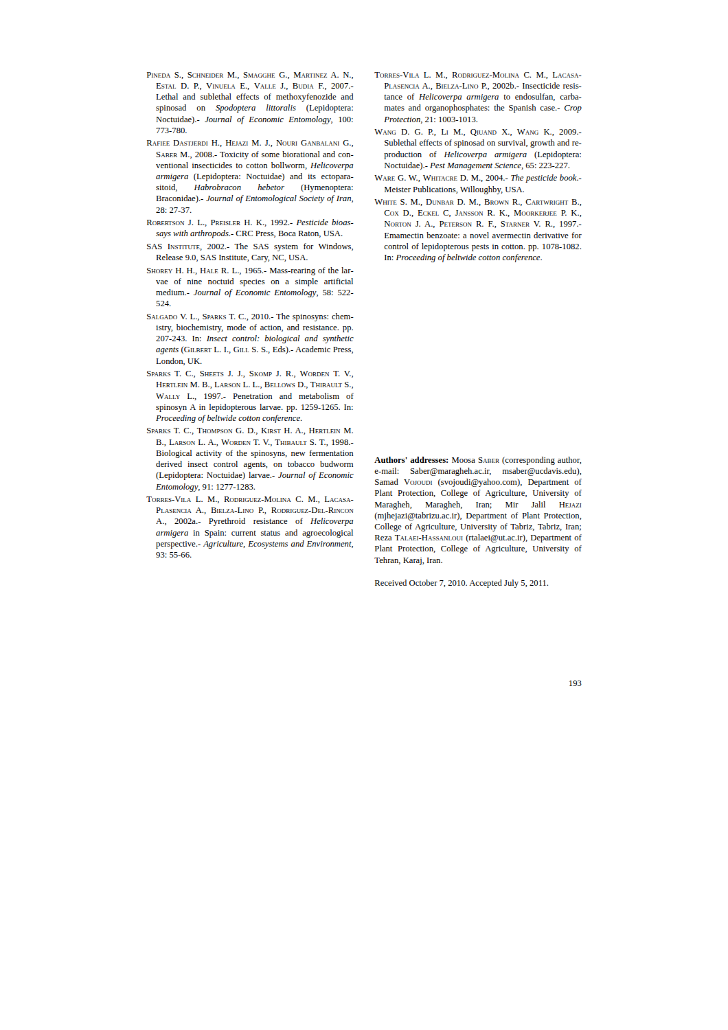Pineda S., Schneider M., Smagghe G., Martinez A. N., Estal D. P., Vinuela E., Valle J., Budia F., 2007.- Lethal and sublethal effects of methoxyfenozide and spinosad on Spodoptera littoralis (Lepidoptera: Noctuidae).- Journal of Economic Entomology, 100: 773-780.
Rafiee Dastjerdi H., Hejazi M. J., Nouri Ganbalani G., Saber M., 2008.- Toxicity of some biorational and conventional insecticides to cotton bollworm, Helicoverpa armigera (Lepidoptera: Noctuidae) and its ectoparasitoid, Habrobracon hebetor (Hymenoptera: Braconidae).- Journal of Entomological Society of Iran, 28: 27-37.
Robertson J. L., Preisler H. K., 1992.- Pesticide bioassays with arthropods.- CRC Press, Boca Raton, USA.
SAS Institute, 2002.- The SAS system for Windows, Release 9.0, SAS Institute, Cary, NC, USA.
Shorey H. H., Hale R. L., 1965.- Mass-rearing of the larvae of nine noctuid species on a simple artificial medium.- Journal of Economic Entomology, 58: 522-524.
Salgado V. L., Sparks T. C., 2010.- The spinosyns: chemistry, biochemistry, mode of action, and resistance. pp. 207-243. In: Insect control: biological and synthetic agents (Gilbert L. I., Gill S. S., Eds).- Academic Press, London, UK.
Sparks T. C., Sheets J. J., Skomp J. R., Worden T. V., Hertlein M. B., Larson L. L., Bellows D., Thibault S., Wally L., 1997.- Penetration and metabolism of spinosyn A in lepidopterous larvae. pp. 1259-1265. In: Proceeding of beltwide cotton conference.
Sparks T. C., Thompson G. D., Kirst H. A., Hertlein M. B., Larson L. A., Worden T. V., Thibault S. T., 1998.- Biological activity of the spinosyns, new fermentation derived insect control agents, on tobacco budworm (Lepidoptera: Noctuidae) larvae.- Journal of Economic Entomology, 91: 1277-1283.
Torres-Vila L. M., Rodriguez-Molina C. M., Lacasa-Plasencia A., Bielza-Lino P., Rodriguez-Del-Rincon A., 2002a.- Pyrethroid resistance of Helicoverpa armigera in Spain: current status and agroecological perspective.- Agriculture, Ecosystems and Environment, 93: 55-66.
Torres-Vila L. M., Rodriguez-Molina C. M., Lacasa-Plasencia A., Bielza-Lino P., 2002b.- Insecticide resistance of Helicoverpa armigera to endosulfan, carbamates and organophosphates: the Spanish case.- Crop Protection, 21: 1003-1013.
Wang D. G. P., Li M., Qiuand X., Wang K., 2009.- Sublethal effects of spinosad on survival, growth and reproduction of Helicoverpa armigera (Lepidoptera: Noctuidae).- Pest Management Science, 65: 223-227.
Ware G. W., Whitacre D. M., 2004.- The pesticide book.- Meister Publications, Willoughby, USA.
White S. M., Dunbar D. M., Brown R., Cartwright B., Cox D., Eckel C, Jansson R. K., Moorkerjee P. K., Norton J. A., Peterson R. F., Starner V. R., 1997.- Emamectin benzoate: a novel avermectin derivative for control of lepidopterous pests in cotton. pp. 1078-1082. In: Proceeding of beltwide cotton conference.
Authors' addresses: Moosa Saber (corresponding author, e-mail: Saber@maragheh.ac.ir, msaber@ucdavis.edu), Samad Vojoudi (svojoudi@yahoo.com), Department of Plant Protection, College of Agriculture, University of Maragheh, Maragheh, Iran; Mir Jalil Hejazi (mjhejazi@tabrizu.ac.ir), Department of Plant Protection, College of Agriculture, University of Tabriz, Tabriz, Iran; Reza Talaei-Hassanloui (rtalaei@ut.ac.ir), Department of Plant Protection, College of Agriculture, University of Tehran, Karaj, Iran.
Received October 7, 2010. Accepted July 5, 2011.
193